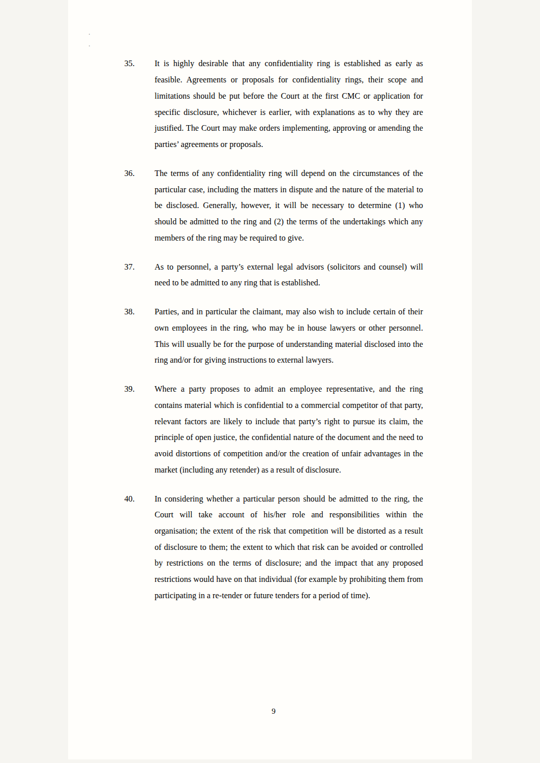.
.
It is highly desirable that any confidentiality ring is established as early as feasible. Agreements or proposals for confidentiality rings, their scope and limitations should be put before the Court at the first CMC or application for specific disclosure, whichever is earlier, with explanations as to why they are justified. The Court may make orders implementing, approving or amending the parties’ agreements or proposals.
The terms of any confidentiality ring will depend on the circumstances of the particular case, including the matters in dispute and the nature of the material to be disclosed. Generally, however, it will be necessary to determine (1) who should be admitted to the ring and (2) the terms of the undertakings which any members of the ring may be required to give.
As to personnel, a party’s external legal advisors (solicitors and counsel) will need to be admitted to any ring that is established.
Parties, and in particular the claimant, may also wish to include certain of their own employees in the ring, who may be in house lawyers or other personnel. This will usually be for the purpose of understanding material disclosed into the ring and/or for giving instructions to external lawyers.
Where a party proposes to admit an employee representative, and the ring contains material which is confidential to a commercial competitor of that party, relevant factors are likely to include that party’s right to pursue its claim, the principle of open justice, the confidential nature of the document and the need to avoid distortions of competition and/or the creation of unfair advantages in the market (including any retender) as a result of disclosure.
In considering whether a particular person should be admitted to the ring, the Court will take account of his/her role and responsibilities within the organisation; the extent of the risk that competition will be distorted as a result of disclosure to them; the extent to which that risk can be avoided or controlled by restrictions on the terms of disclosure; and the impact that any proposed restrictions would have on that individual (for example by prohibiting them from participating in a re-tender or future tenders for a period of time).
9